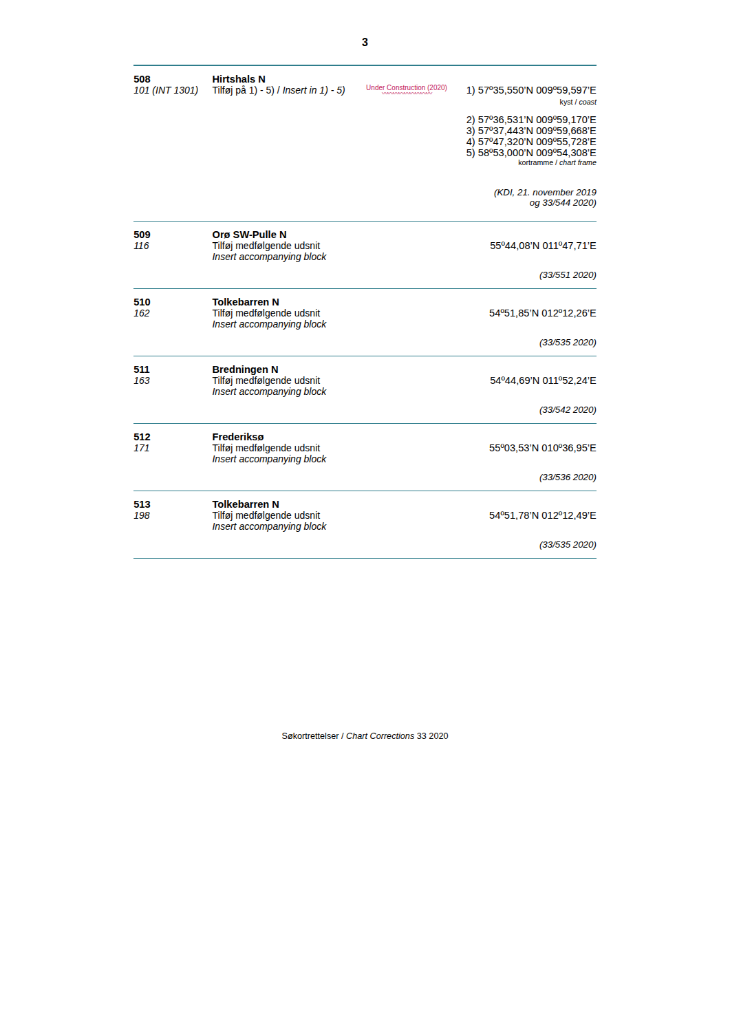3
| 508 | Hirtshals N | | |
| 101 (INT 1301) | Tilføj på 1) - 5) / Insert in 1) - 5) | Under Construction (2020) 〰〰〰〰〰〰〰〰〰 | 1) 57º35,550’N 009º59,597’E |
| | | | kyst / coast |
| | | | 2) 57º36,531’N 009º59,170’E |
| | | | 3) 57º37,443’N 009º59,668’E |
| | | | 4) 57º47,320’N 009º55,728’E |
| | | | 5) 58º53,000’N 009º54,308’E |
| | | | kortramme / chart frame |
| | | | (KDI, 21. november 2019 |
| | | | og 33/544 2020) |
| 509 | Orø SW-Pulle N | | |
| 116 | Tilføj medfølgende udsnit | | 55º44,08’N 011º47,71’E |
| | Insert accompanying block | | |
| | | | (33/551 2020) |
| 510 | Tolkebarren N | | |
| 162 | Tilføj medfølgende udsnit | | 54º51,85’N 012º12,26’E |
| | Insert accompanying block | | |
| | | | (33/535 2020) |
| 511 | Bredningen N | | |
| 163 | Tilføj medfølgende udsnit | | 54º44,69’N 011º52,24’E |
| | Insert accompanying block | | |
| | | | (33/542 2020) |
| 512 | Frederiksø | | |
| 171 | Tilføj medfølgende udsnit | | 55º03,53’N 010º36,95’E |
| | Insert accompanying block | | |
| | | | (33/536 2020) |
| 513 | Tolkebarren N | | |
| 198 | Tilføj medfølgende udsnit | | 54º51,78’N 012º12,49’E |
| | Insert accompanying block | | |
| | | | (33/535 2020) |
Søkortrettelser / Chart Corrections 33 2020